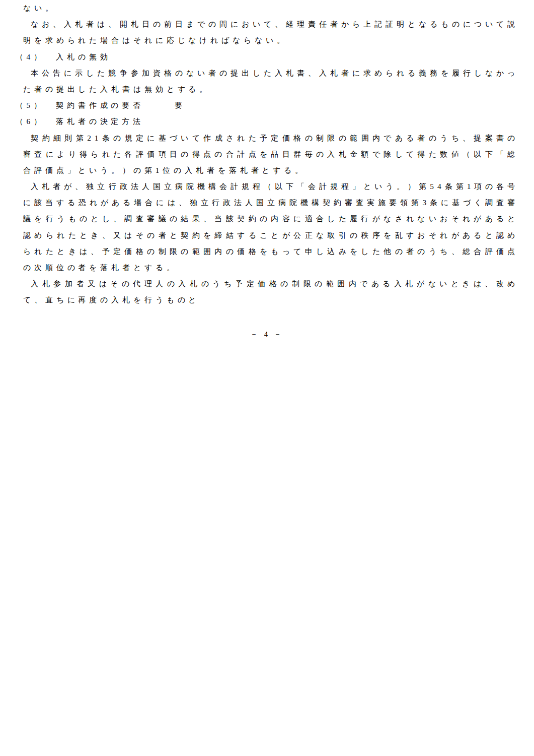ない。
なお、入札者は、開札日の前日までの間において、経理責任者から上記証明となるものについて説明を求められた場合はそれに応じなければならない。
（4）　入札の無効
本公告に示した競争参加資格のない者の提出した入札書、入札者に求められる義務を履行しなかった者の提出した入札書は無効とする。
（5）　契約書作成の要否 要
（6）　落札者の決定方法
契約細則第21条の規定に基づいて作成された予定価格の制限の範囲内である者のうち、提案書の審査により得られた各評価項目の得点の合計点を品目群毎の入札金額で除して得た数値（以下「総合評価点」という。）の第1位の入札者を落札者とする。
入札者が、独立行政法人国立病院機構会計規程（以下「会計規程」という。）第54条第1項の各号に該当する恐れがある場合には、独立行政法人国立病院機構契約審査実施要領第3条に基づく調査審議を行うものとし、調査審議の結果、当該契約の内容に適合した履行がなされないおそれがあると認められたとき、又はその者と契約を締結することが公正な取引の秩序を乱すおそれがあると認められたときは、予定価格の制限の範囲内の価格をもって申し込みをした他の者のうち、総合評価点の次順位の者を落札者とする。
入札参加者又はその代理人の入札のうち予定価格の制限の範囲内である入札がないときは、改めて、直ちに再度の入札を行うものと
－ 4 －